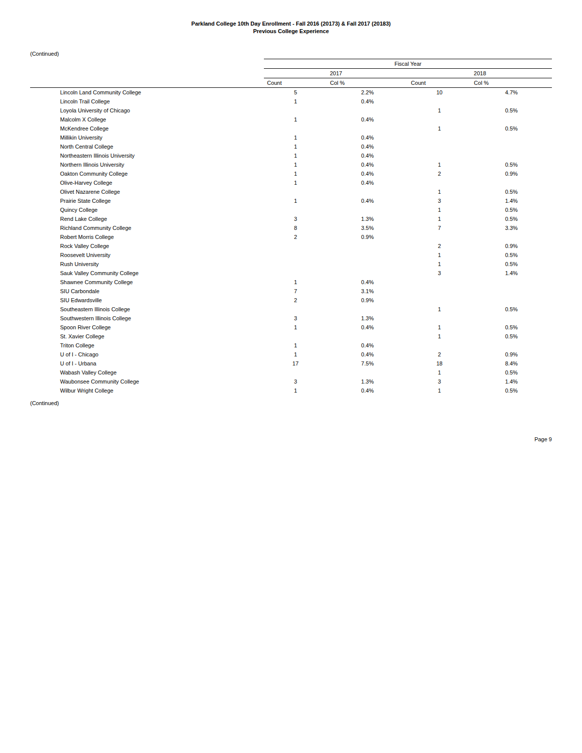Parkland College 10th Day Enrollment - Fall 2016 (20173) & Fall 2017 (20183)
Previous College Experience
(Continued)
| | | Fiscal Year |
| | | 2017 | 2018 |
| | | Count | Col % | Count | Col % |
| | Lincoln Land Community College | 5 | 2.2% | 10 | 4.7% |
| | Lincoln Trail College | 1 | 0.4% | | |
| | Loyola University of Chicago | | | 1 | 0.5% |
| | Malcolm X College | 1 | 0.4% | | |
| | McKendree College | | | 1 | 0.5% |
| | Millikin University | 1 | 0.4% | | |
| | North Central College | 1 | 0.4% | | |
| | Northeastern Illinois University | 1 | 0.4% | | |
| | Northern Illinois University | 1 | 0.4% | 1 | 0.5% |
| | Oakton Community College | 1 | 0.4% | 2 | 0.9% |
| | Olive-Harvey College | 1 | 0.4% | | |
| | Olivet Nazarene College | | | 1 | 0.5% |
| | Prairie State College | 1 | 0.4% | 3 | 1.4% |
| | Quincy College | | | 1 | 0.5% |
| | Rend Lake College | 3 | 1.3% | 1 | 0.5% |
| | Richland Community College | 8 | 3.5% | 7 | 3.3% |
| | Robert Morris College | 2 | 0.9% | | |
| | Rock Valley College | | | 2 | 0.9% |
| | Roosevelt University | | | 1 | 0.5% |
| | Rush University | | | 1 | 0.5% |
| | Sauk Valley Community College | | | 3 | 1.4% |
| | Shawnee Community College | 1 | 0.4% | | |
| | SIU Carbondale | 7 | 3.1% | | |
| | SIU Edwardsville | 2 | 0.9% | | |
| | Southeastern Illinois College | | | 1 | 0.5% |
| | Southwestern Illinois College | 3 | 1.3% | | |
| | Spoon River College | 1 | 0.4% | 1 | 0.5% |
| | St. Xavier College | | | 1 | 0.5% |
| | Triton College | 1 | 0.4% | | |
| | U of I - Chicago | 1 | 0.4% | 2 | 0.9% |
| | U of I - Urbana | 17 | 7.5% | 18 | 8.4% |
| | Wabash Valley College | | | 1 | 0.5% |
| | Waubonsee Community College | 3 | 1.3% | 3 | 1.4% |
| | Wilbur Wright College | 1 | 0.4% | 1 | 0.5% |
(Continued)
Page 9